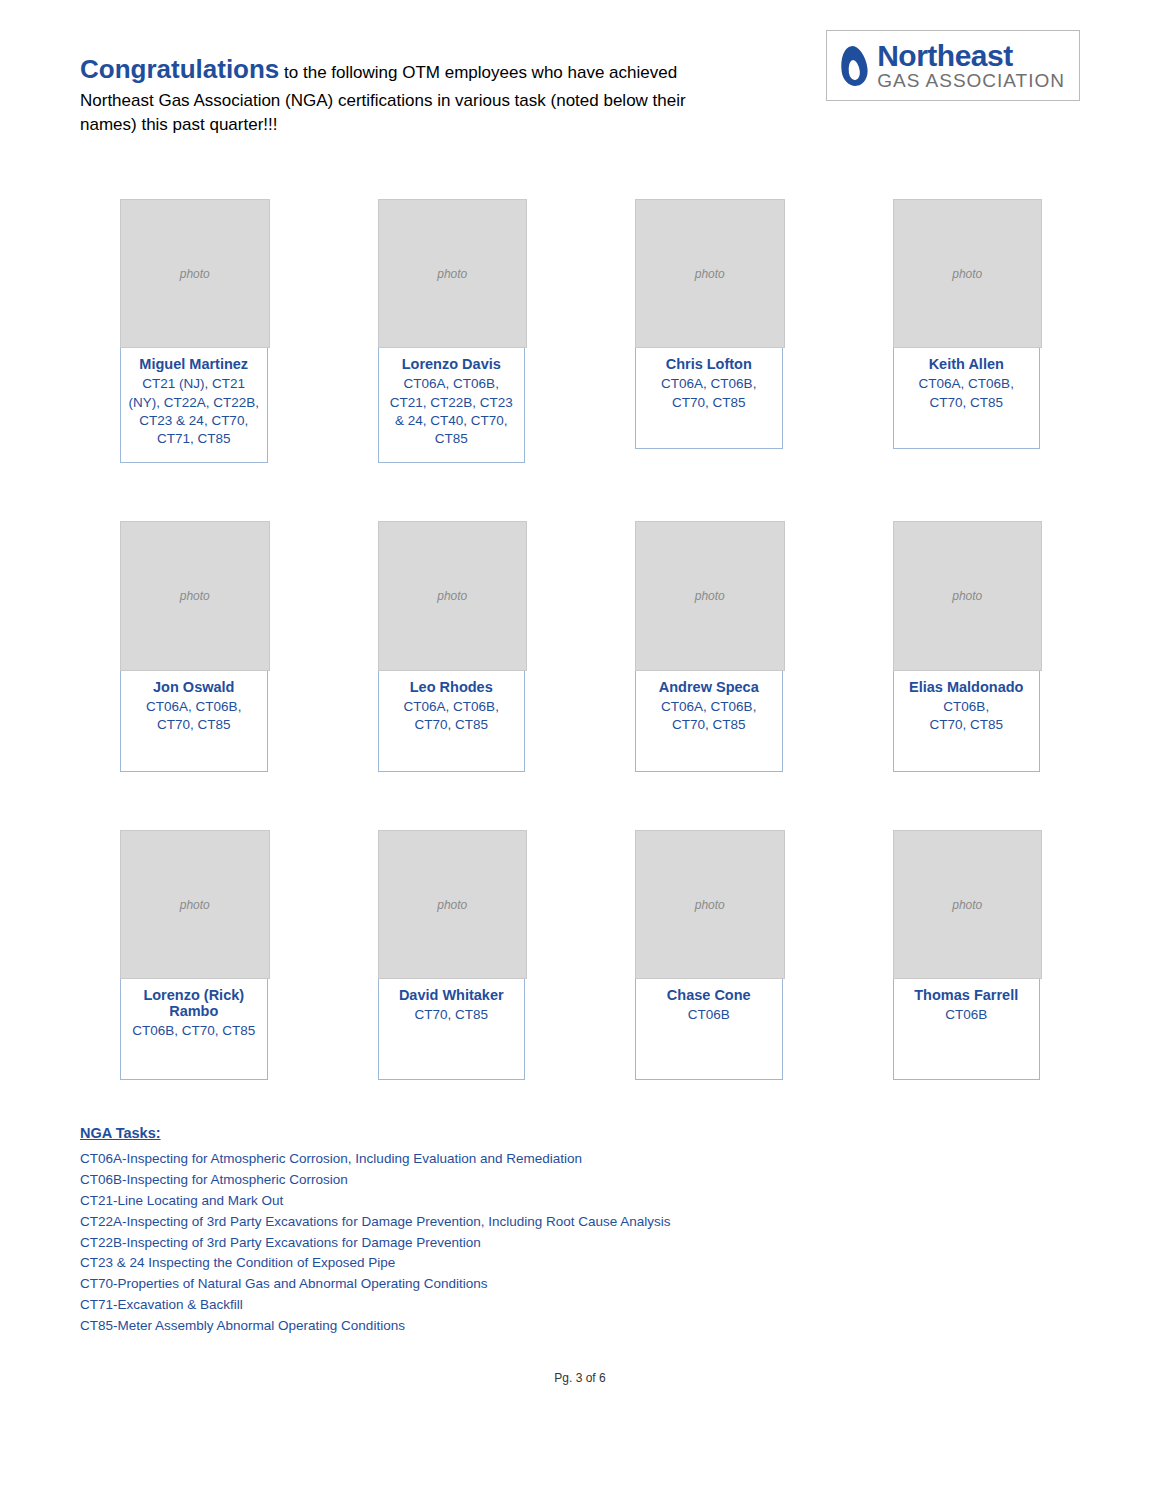Congratulations to the following OTM employees who have achieved Northeast Gas Association (NGA) certifications in various task (noted below their names) this past quarter!!!
Northeast
GAS ASSOCIATION
photo
Miguel Martinez
CT21 (NJ), CT21 (NY), CT22A, CT22B, CT23 & 24, CT70, CT71, CT85
photo
Lorenzo Davis
CT06A, CT06B, CT21, CT22B, CT23 & 24, CT40, CT70, CT85
photo
Chris Lofton
CT06A, CT06B,
CT70, CT85
photo
Keith Allen
CT06A, CT06B,
CT70, CT85
photo
Jon Oswald
CT06A, CT06B,
CT70, CT85
photo
Leo Rhodes
CT06A, CT06B,
CT70, CT85
photo
Andrew Speca
CT06A, CT06B,
CT70, CT85
photo
Elias Maldonado
CT06B,
CT70, CT85
photo
Lorenzo (Rick) Rambo
CT06B, CT70, CT85
photo
David Whitaker
CT70, CT85
photo
Chase Cone
CT06B
photo
Thomas Farrell
CT06B
NGA Tasks:
CT06A-Inspecting for Atmospheric Corrosion, Including Evaluation and Remediation
CT06B-Inspecting for Atmospheric Corrosion
CT21-Line Locating and Mark Out
CT22A-Inspecting of 3rd Party Excavations for Damage Prevention, Including Root Cause Analysis
CT22B-Inspecting of 3rd Party Excavations for Damage Prevention
CT23 & 24 Inspecting the Condition of Exposed Pipe
CT70-Properties of Natural Gas and Abnormal Operating Conditions
CT71-Excavation & Backfill
CT85-Meter Assembly Abnormal Operating Conditions
Pg. 3 of 6